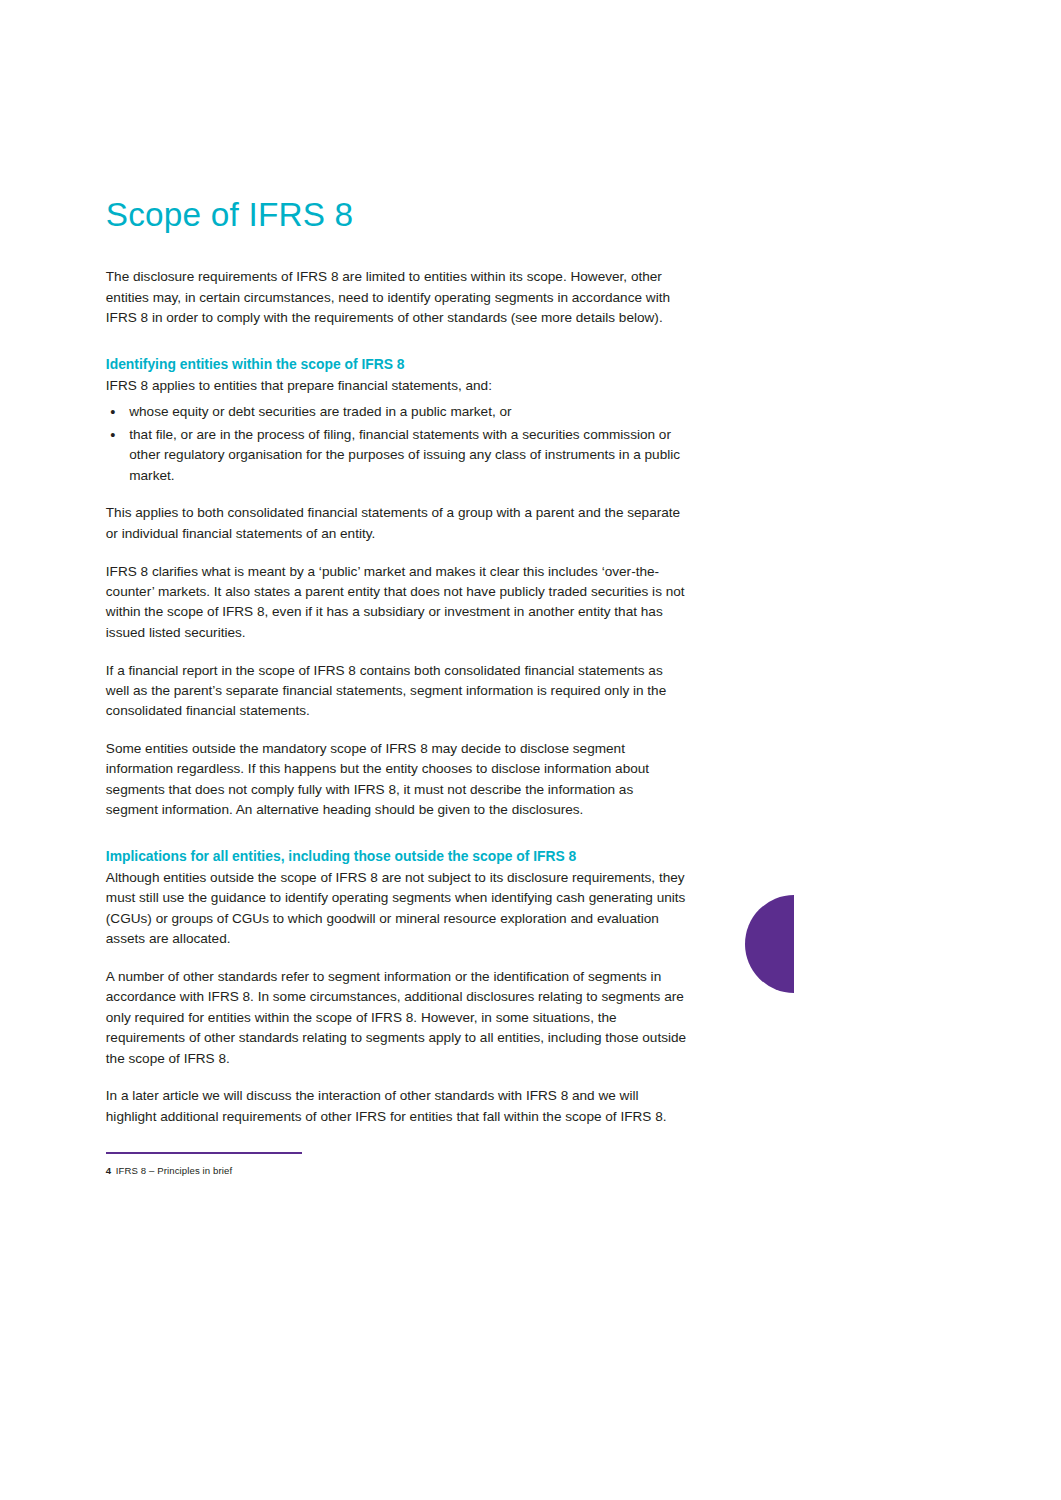Scope of IFRS 8
The disclosure requirements of IFRS 8 are limited to entities within its scope. However, other entities may, in certain circumstances, need to identify operating segments in accordance with IFRS 8 in order to comply with the requirements of other standards (see more details below).
Identifying entities within the scope of IFRS 8
IFRS 8 applies to entities that prepare financial statements, and:
whose equity or debt securities are traded in a public market, or
that file, or are in the process of filing, financial statements with a securities commission or other regulatory organisation for the purposes of issuing any class of instruments in a public market.
This applies to both consolidated financial statements of a group with a parent and the separate or individual financial statements of an entity.
IFRS 8 clarifies what is meant by a ‘public’ market and makes it clear this includes ‘over-the-counter’ markets. It also states a parent entity that does not have publicly traded securities is not within the scope of IFRS 8, even if it has a subsidiary or investment in another entity that has issued listed securities.
If a financial report in the scope of IFRS 8 contains both consolidated financial statements as well as the parent’s separate financial statements, segment information is required only in the consolidated financial statements.
Some entities outside the mandatory scope of IFRS 8 may decide to disclose segment information regardless. If this happens but the entity chooses to disclose information about segments that does not comply fully with IFRS 8, it must not describe the information as segment information. An alternative heading should be given to the disclosures.
Implications for all entities, including those outside the scope of IFRS 8
Although entities outside the scope of IFRS 8 are not subject to its disclosure requirements, they must still use the guidance to identify operating segments when identifying cash generating units (CGUs) or groups of CGUs to which goodwill or mineral resource exploration and evaluation assets are allocated.
A number of other standards refer to segment information or the identification of segments in accordance with IFRS 8. In some circumstances, additional disclosures relating to segments are only required for entities within the scope of IFRS 8. However, in some situations, the requirements of other standards relating to segments apply to all entities, including those outside the scope of IFRS 8.
In a later article we will discuss the interaction of other standards with IFRS 8 and we will highlight additional requirements of other IFRS for entities that fall within the scope of IFRS 8.
4 IFRS 8 – Principles in brief